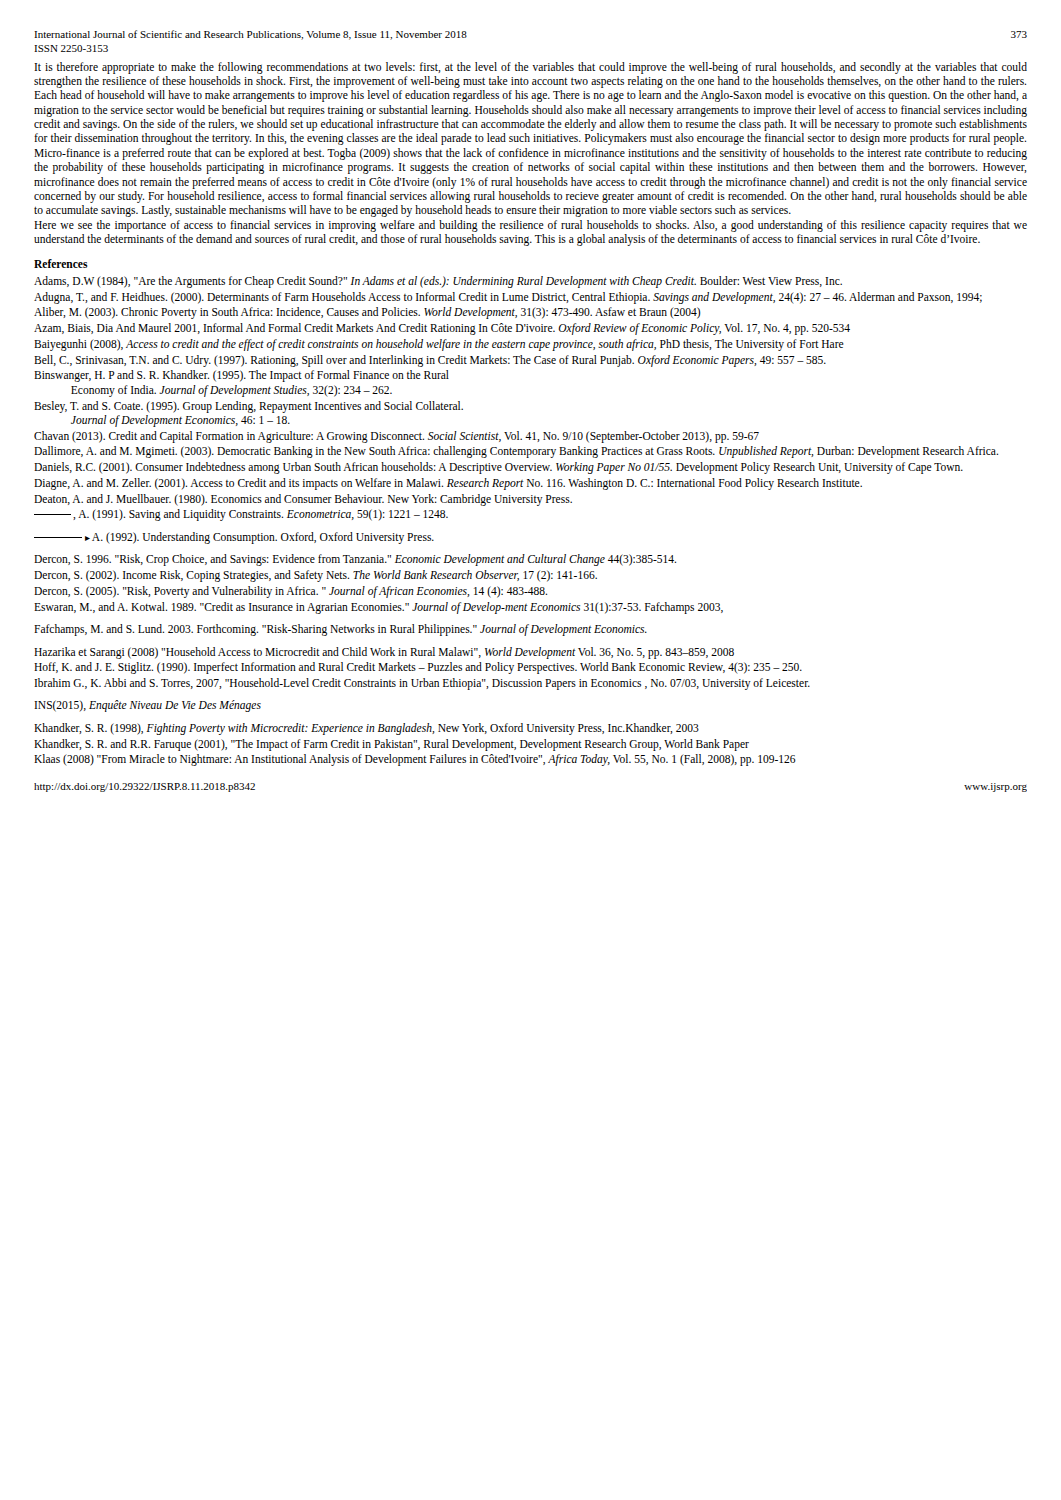373 International Journal of Scientific and Research Publications, Volume 8, Issue 11, November 2018
ISSN 2250-3153
It is therefore appropriate to make the following recommendations at two levels: first, at the level of the variables that could improve the well-being of rural households, and secondly at the variables that could strengthen the resilience of these households in shock. First, the improvement of well-being must take into account two aspects relating on the one hand to the households themselves, on the other hand to the rulers. Each head of household will have to make arrangements to improve his level of education regardless of his age. There is no age to learn and the Anglo-Saxon model is evocative on this question. On the other hand, a migration to the service sector would be beneficial but requires training or substantial learning. Households should also make all necessary arrangements to improve their level of access to financial services including credit and savings. On the side of the rulers, we should set up educational infrastructure that can accommodate the elderly and allow them to resume the class path. It will be necessary to promote such establishments for their dissemination throughout the territory. In this, the evening classes are the ideal parade to lead such initiatives. Policymakers must also encourage the financial sector to design more products for rural people. Micro-finance is a preferred route that can be explored at best. Togba (2009) shows that the lack of confidence in microfinance institutions and the sensitivity of households to the interest rate contribute to reducing the probability of these households participating in microfinance programs. It suggests the creation of networks of social capital within these institutions and then between them and the borrowers. However, microfinance does not remain the preferred means of access to credit in Côte d'Ivoire (only 1% of rural households have access to credit through the microfinance channel) and credit is not the only financial service concerned by our study. For household resilience, access to formal financial services allowing rural households to recieve greater amount of credit is recomended. On the other hand, rural households should be able to accumulate savings. Lastly, sustainable mechanisms will have to be engaged by household heads to ensure their migration to more viable sectors such as services.
Here we see the importance of access to financial services in improving welfare and building the resilience of rural households to shocks. Also, a good understanding of this resilience capacity requires that we understand the determinants of the demand and sources of rural credit, and those of rural households saving. This is a global analysis of the determinants of access to financial services in rural Côte d’Ivoire.
References
Adams, D.W (1984), "Are the Arguments for Cheap Credit Sound?" In Adams et al (eds.): Undermining Rural Development with Cheap Credit. Boulder: West View Press, Inc.
Adugna, T., and F. Heidhues. (2000). Determinants of Farm Households Access to Informal Credit in Lume District, Central Ethiopia. Savings and Development, 24(4): 27 – 46. Alderman and Paxson, 1994;
Aliber, M. (2003). Chronic Poverty in South Africa: Incidence, Causes and Policies. World Development, 31(3): 473-490. Asfaw et Braun (2004)
Azam, Biais, Dia And Maurel 2001, Informal And Formal Credit Markets And Credit Rationing In Côte D'ivoire. Oxford Review of Economic Policy, Vol. 17, No. 4, pp. 520-534
Baiyegunhi (2008), Access to credit and the effect of credit constraints on household welfare in the eastern cape province, south africa, PhD thesis, The University of Fort Hare
Bell, C., Srinivasan, T.N. and C. Udry. (1997). Rationing, Spill over and Interlinking in Credit Markets: The Case of Rural Punjab. Oxford Economic Papers, 49: 557 – 585.
Binswanger, H. P and S. R. Khandker. (1995). The Impact of Formal Finance on the Rural
Economy of India. Journal of Development Studies, 32(2): 234 – 262.
Besley, T. and S. Coate. (1995). Group Lending, Repayment Incentives and Social Collateral.
Journal of Development Economics, 46: 1 – 18.
Chavan (2013). Credit and Capital Formation in Agriculture: A Growing Disconnect. Social Scientist, Vol. 41, No. 9/10 (September-October 2013), pp. 59-67
Dallimore, A. and M. Mgimeti. (2003). Democratic Banking in the New South Africa: challenging Contemporary Banking Practices at Grass Roots. Unpublished Report, Durban: Development Research Africa.
Daniels, R.C. (2001). Consumer Indebtedness among Urban South African households: A Descriptive Overview. Working Paper No 01/55. Development Policy Research Unit, University of Cape Town.
Diagne, A. and M. Zeller. (2001). Access to Credit and its impacts on Welfare in Malawi. Research Report No. 116. Washington D. C.: International Food Policy Research Institute.
Deaton, A. and J. Muellbauer. (1980). Economics and Consumer Behaviour. New York: Cambridge University Press.
, A. (1991). Saving and Liquidity Constraints. Econometrica, 59(1): 1221 – 1248.
▸ A. (1992). Understanding Consumption. Oxford, Oxford University Press.
Dercon, S. 1996. "Risk, Crop Choice, and Savings: Evidence from Tanzania." Economic Development and Cultural Change 44(3):385-514.
Dercon, S. (2002). Income Risk, Coping Strategies, and Safety Nets. The World Bank Research Observer, 17 (2): 141-166.
Dercon, S. (2005). "Risk, Poverty and Vulnerability in Africa. " Journal of African Economies, 14 (4): 483-488.
Eswaran, M., and A. Kotwal. 1989. "Credit as Insurance in Agrarian Economies." Journal of Develop-ment Economics 31(1):37-53. Fafchamps 2003,
Fafchamps, M. and S. Lund. 2003. Forthcoming. "Risk-Sharing Networks in Rural Philippines." Journal of Development Economics.
Hazarika et Sarangi (2008) "Household Access to Microcredit and Child Work in Rural Malawi", World Development Vol. 36, No. 5, pp. 843–859, 2008
Hoff, K. and J. E. Stiglitz. (1990). Imperfect Information and Rural Credit Markets – Puzzles and Policy Perspectives. World Bank Economic Review, 4(3): 235 – 250.
Ibrahim G., K. Abbi and S. Torres, 2007, "Household-Level Credit Constraints in Urban Ethiopia", Discussion Papers in Economics , No. 07/03, University of Leicester.
INS(2015), Enquête Niveau De Vie Des Ménages
Khandker, S. R. (1998), Fighting Poverty with Microcredit: Experience in Bangladesh, New York, Oxford University Press, Inc.Khandker, 2003
Khandker, S. R. and R.R. Faruque (2001), "The Impact of Farm Credit in Pakistan", Rural Development, Development Research Group, World Bank Paper
Klaas (2008) "From Miracle to Nightmare: An Institutional Analysis of Development Failures in Côted'Ivoire", Africa Today, Vol. 55, No. 1 (Fall, 2008), pp. 109-126
http://dx.doi.org/10.29322/IJSRP.8.11.2018.p8342 www.ijsrp.org